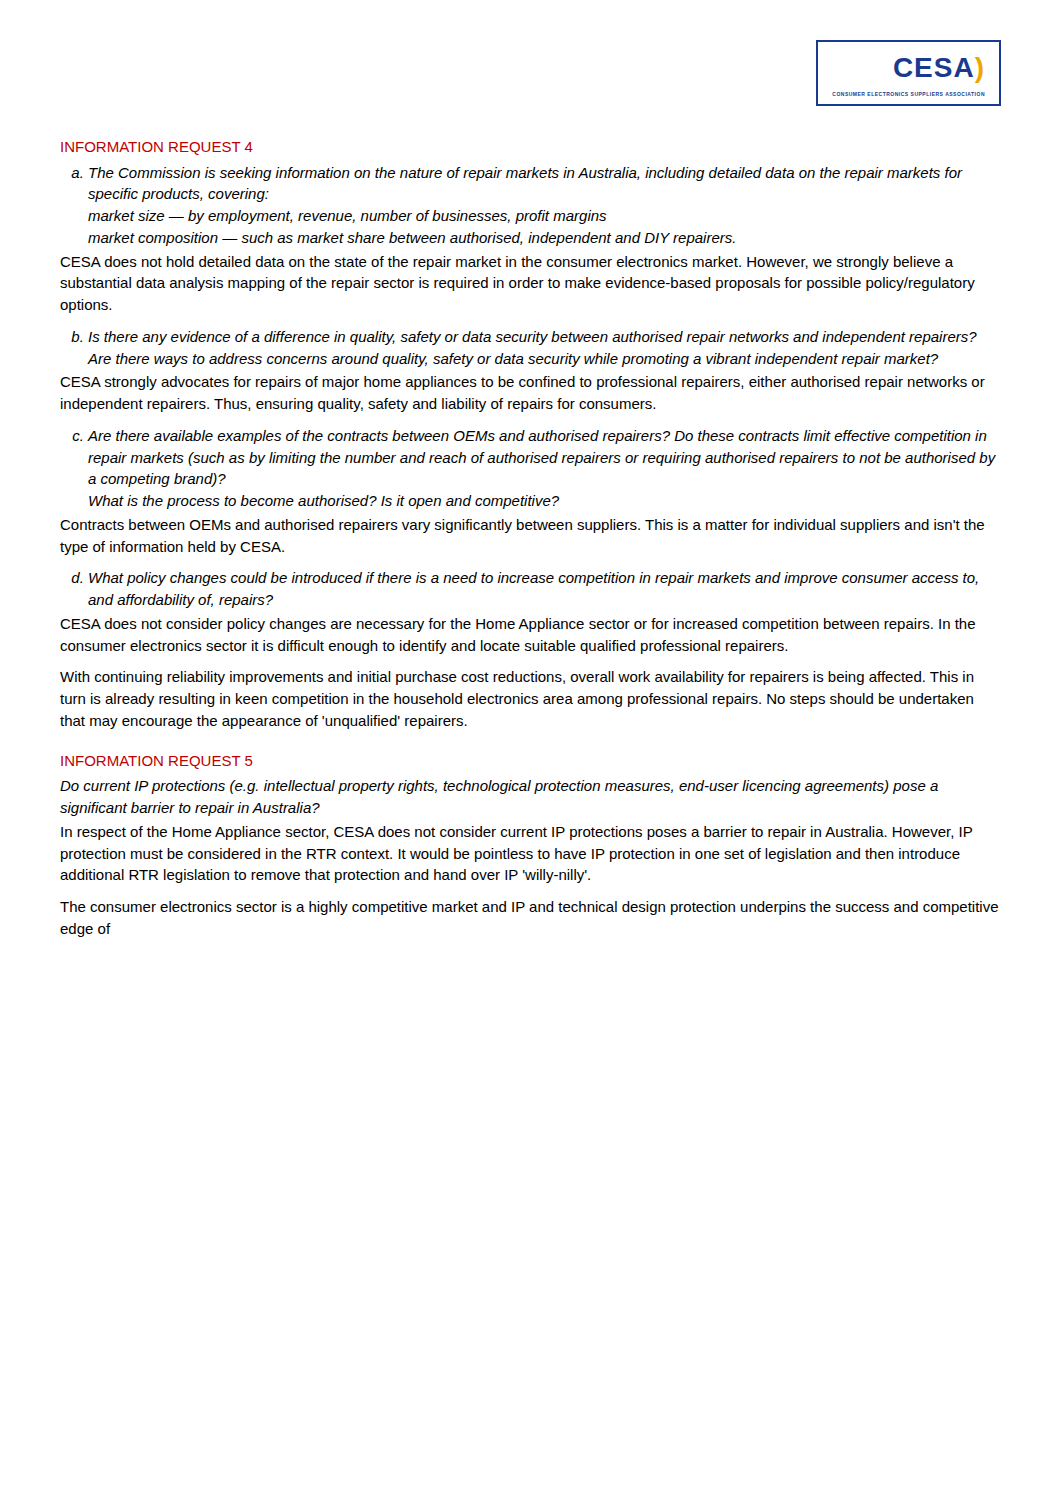CESA)
CONSUMER ELECTRONICS SUPPLIERS ASSOCIATION
INFORMATION REQUEST 4
The Commission is seeking information on the nature of repair markets in Australia, including detailed data on the repair markets for specific products, covering:
market size — by employment, revenue, number of businesses, profit margins
market composition — such as market share between authorised, independent and DIY repairers.
CESA does not hold detailed data on the state of the repair market in the consumer electronics market. However, we strongly believe a substantial data analysis mapping of the repair sector is required in order to make evidence-based proposals for possible policy/regulatory options.
Is there any evidence of a difference in quality, safety or data security between authorised repair networks and independent repairers? Are there ways to address concerns around quality, safety or data security while promoting a vibrant independent repair market?
CESA strongly advocates for repairs of major home appliances to be confined to professional repairers, either authorised repair networks or independent repairers. Thus, ensuring quality, safety and liability of repairs for consumers.
Are there available examples of the contracts between OEMs and authorised repairers? Do these contracts limit effective competition in repair markets (such as by limiting the number and reach of authorised repairers or requiring authorised repairers to not be authorised by a competing brand)?
What is the process to become authorised? Is it open and competitive?
Contracts between OEMs and authorised repairers vary significantly between suppliers. This is a matter for individual suppliers and isn't the type of information held by CESA.
What policy changes could be introduced if there is a need to increase competition in repair markets and improve consumer access to, and affordability of, repairs?
CESA does not consider policy changes are necessary for the Home Appliance sector or for increased competition between repairs. In the consumer electronics sector it is difficult enough to identify and locate suitable qualified professional repairers.
With continuing reliability improvements and initial purchase cost reductions, overall work availability for repairers is being affected. This in turn is already resulting in keen competition in the household electronics area among professional repairs. No steps should be undertaken that may encourage the appearance of 'unqualified' repairers.
INFORMATION REQUEST 5
Do current IP protections (e.g. intellectual property rights, technological protection measures, end-user licencing agreements) pose a significant barrier to repair in Australia?
In respect of the Home Appliance sector, CESA does not consider current IP protections poses a barrier to repair in Australia. However, IP protection must be considered in the RTR context. It would be pointless to have IP protection in one set of legislation and then introduce additional RTR legislation to remove that protection and hand over IP 'willy-nilly'.
The consumer electronics sector is a highly competitive market and IP and technical design protection underpins the success and competitive edge of